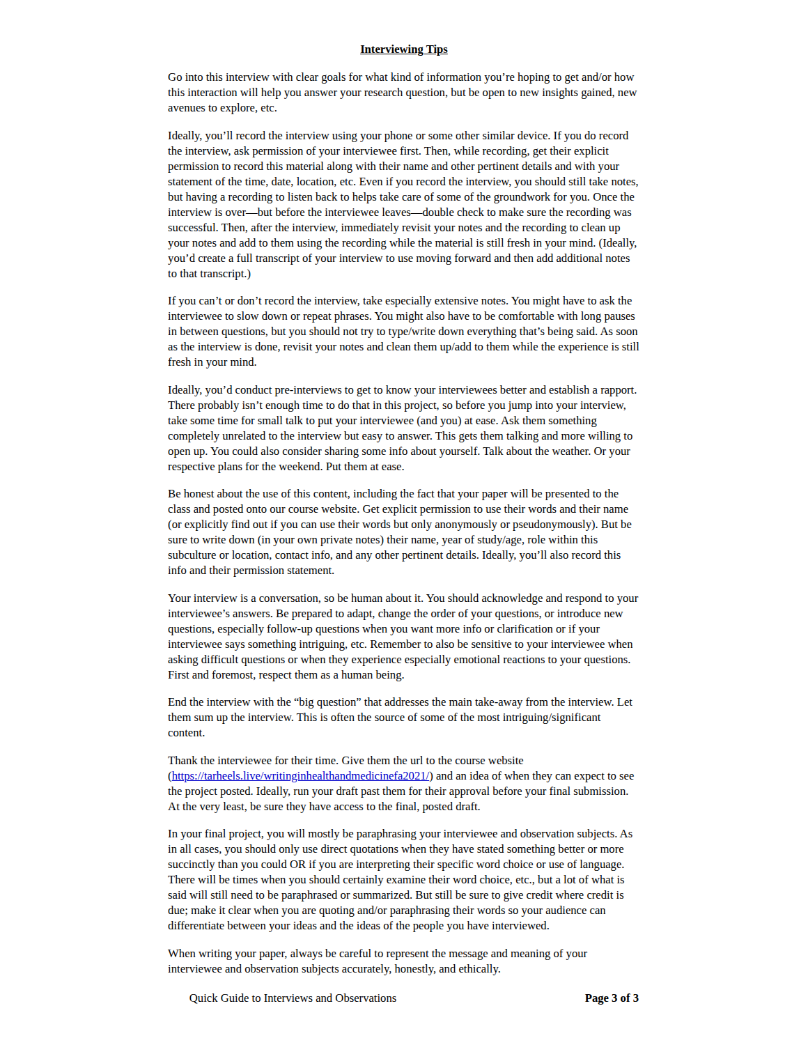Interviewing Tips
Go into this interview with clear goals for what kind of information you’re hoping to get and/or how this interaction will help you answer your research question, but be open to new insights gained, new avenues to explore, etc.
Ideally, you’ll record the interview using your phone or some other similar device. If you do record the interview, ask permission of your interviewee first. Then, while recording, get their explicit permission to record this material along with their name and other pertinent details and with your statement of the time, date, location, etc. Even if you record the interview, you should still take notes, but having a recording to listen back to helps take care of some of the groundwork for you. Once the interview is over—but before the interviewee leaves—double check to make sure the recording was successful. Then, after the interview, immediately revisit your notes and the recording to clean up your notes and add to them using the recording while the material is still fresh in your mind. (Ideally, you’d create a full transcript of your interview to use moving forward and then add additional notes to that transcript.)
If you can’t or don’t record the interview, take especially extensive notes. You might have to ask the interviewee to slow down or repeat phrases. You might also have to be comfortable with long pauses in between questions, but you should not try to type/write down everything that’s being said. As soon as the interview is done, revisit your notes and clean them up/add to them while the experience is still fresh in your mind.
Ideally, you’d conduct pre-interviews to get to know your interviewees better and establish a rapport. There probably isn’t enough time to do that in this project, so before you jump into your interview, take some time for small talk to put your interviewee (and you) at ease. Ask them something completely unrelated to the interview but easy to answer. This gets them talking and more willing to open up. You could also consider sharing some info about yourself. Talk about the weather. Or your respective plans for the weekend. Put them at ease.
Be honest about the use of this content, including the fact that your paper will be presented to the class and posted onto our course website. Get explicit permission to use their words and their name (or explicitly find out if you can use their words but only anonymously or pseudonymously). But be sure to write down (in your own private notes) their name, year of study/age, role within this subculture or location, contact info, and any other pertinent details. Ideally, you’ll also record this info and their permission statement.
Your interview is a conversation, so be human about it. You should acknowledge and respond to your interviewee’s answers. Be prepared to adapt, change the order of your questions, or introduce new questions, especially follow-up questions when you want more info or clarification or if your interviewee says something intriguing, etc. Remember to also be sensitive to your interviewee when asking difficult questions or when they experience especially emotional reactions to your questions. First and foremost, respect them as a human being.
End the interview with the “big question” that addresses the main take-away from the interview. Let them sum up the interview. This is often the source of some of the most intriguing/significant content.
Thank the interviewee for their time. Give them the url to the course website (https://tarheels.live/writinginhealthandmedicinefa2021/) and an idea of when they can expect to see the project posted. Ideally, run your draft past them for their approval before your final submission. At the very least, be sure they have access to the final, posted draft.
In your final project, you will mostly be paraphrasing your interviewee and observation subjects. As in all cases, you should only use direct quotations when they have stated something better or more succinctly than you could OR if you are interpreting their specific word choice or use of language. There will be times when you should certainly examine their word choice, etc., but a lot of what is said will still need to be paraphrased or summarized. But still be sure to give credit where credit is due; make it clear when you are quoting and/or paraphrasing their words so your audience can differentiate between your ideas and the ideas of the people you have interviewed.
When writing your paper, always be careful to represent the message and meaning of your interviewee and observation subjects accurately, honestly, and ethically.
Quick Guide to Interviews and Observations
Page 3 of 3